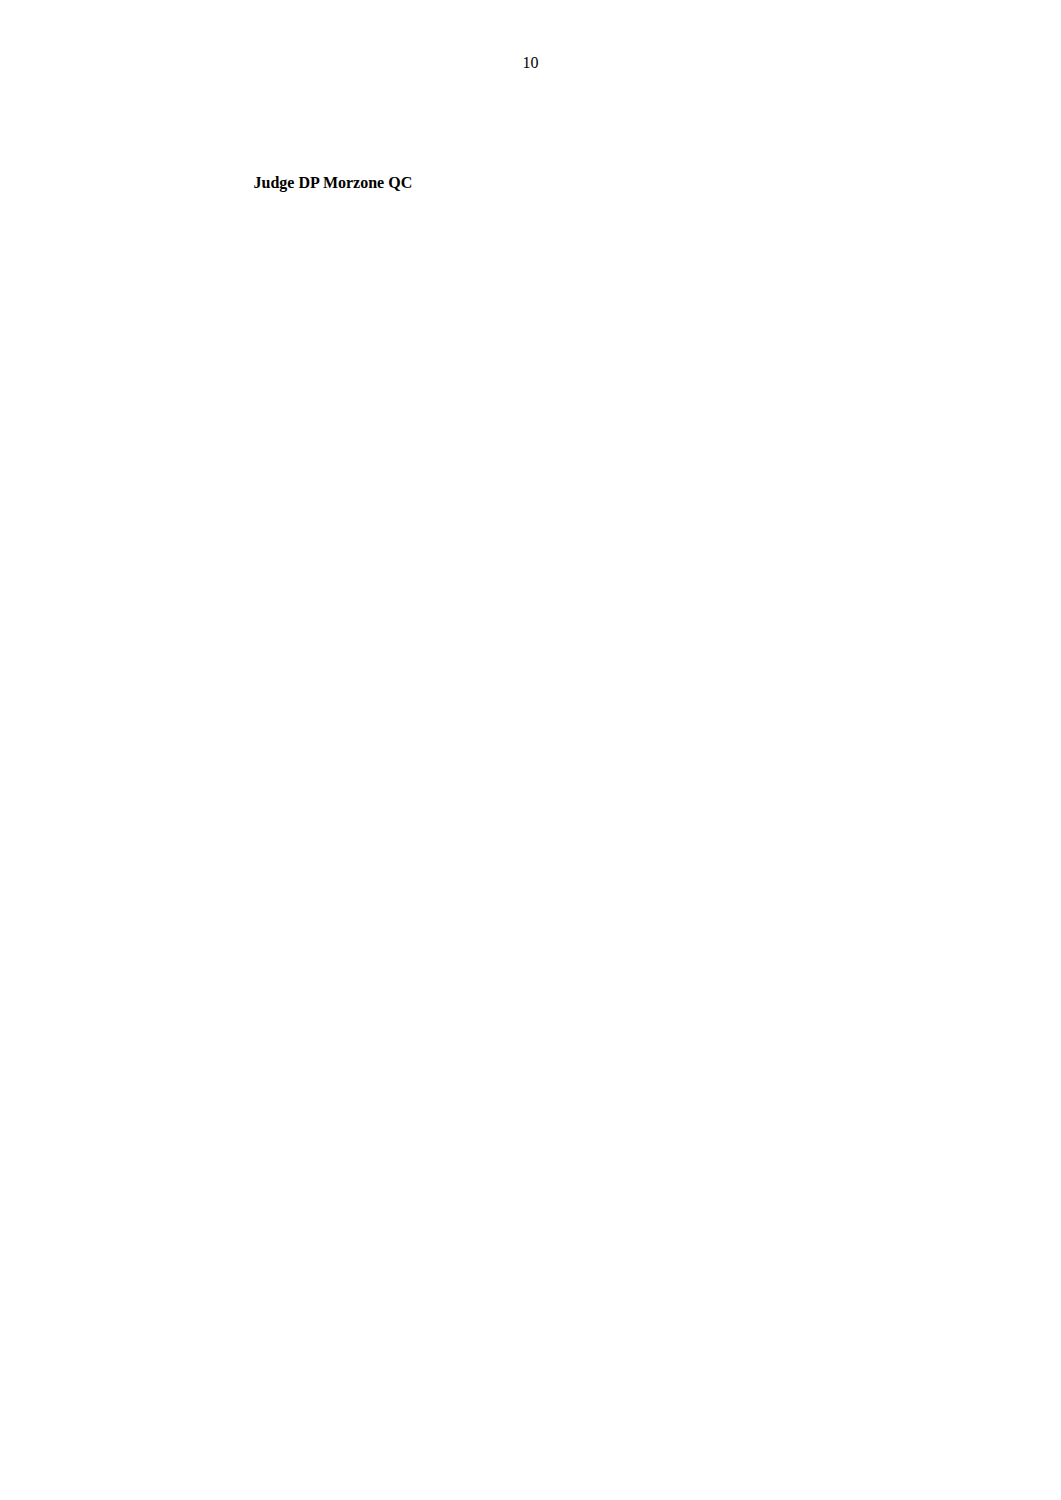10
Judge DP Morzone QC